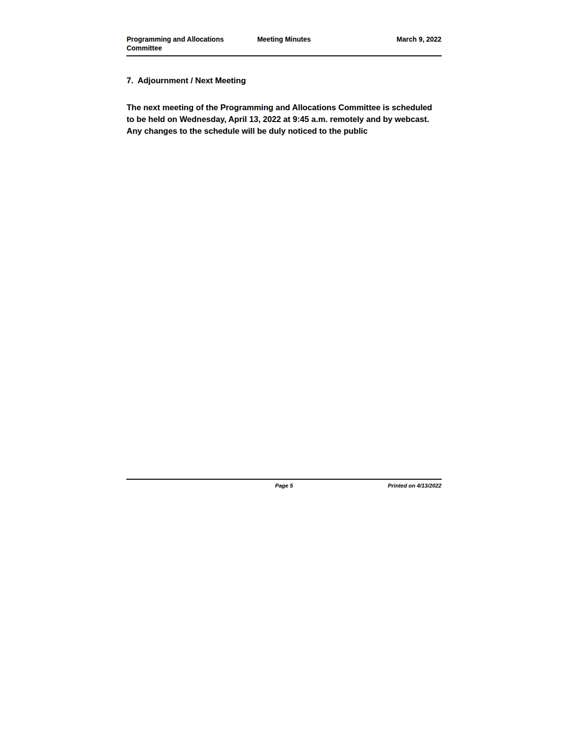Programming and Allocations
Committee
Meeting Minutes
March 9, 2022
7. Adjournment / Next Meeting
The next meeting of the Programming and Allocations Committee is scheduled to be held on Wednesday, April 13, 2022 at 9:45 a.m. remotely and by webcast. Any changes to the schedule will be duly noticed to the public
Page 5
Printed on 4/13/2022